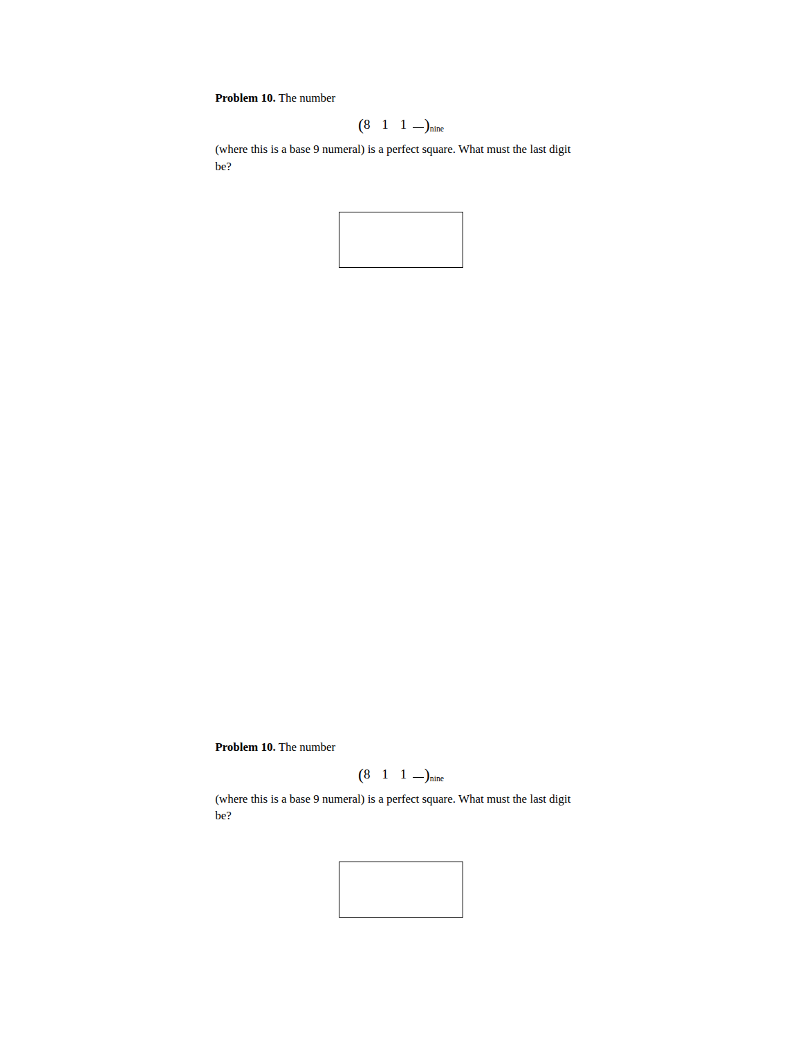Problem 10. The number
(8 1 1 ) nine
(where this is a base 9 numeral) is a perfect square. What must the last digit be?
Problem 10. The number
(8 1 1 ) nine
(where this is a base 9 numeral) is a perfect square. What must the last digit be?